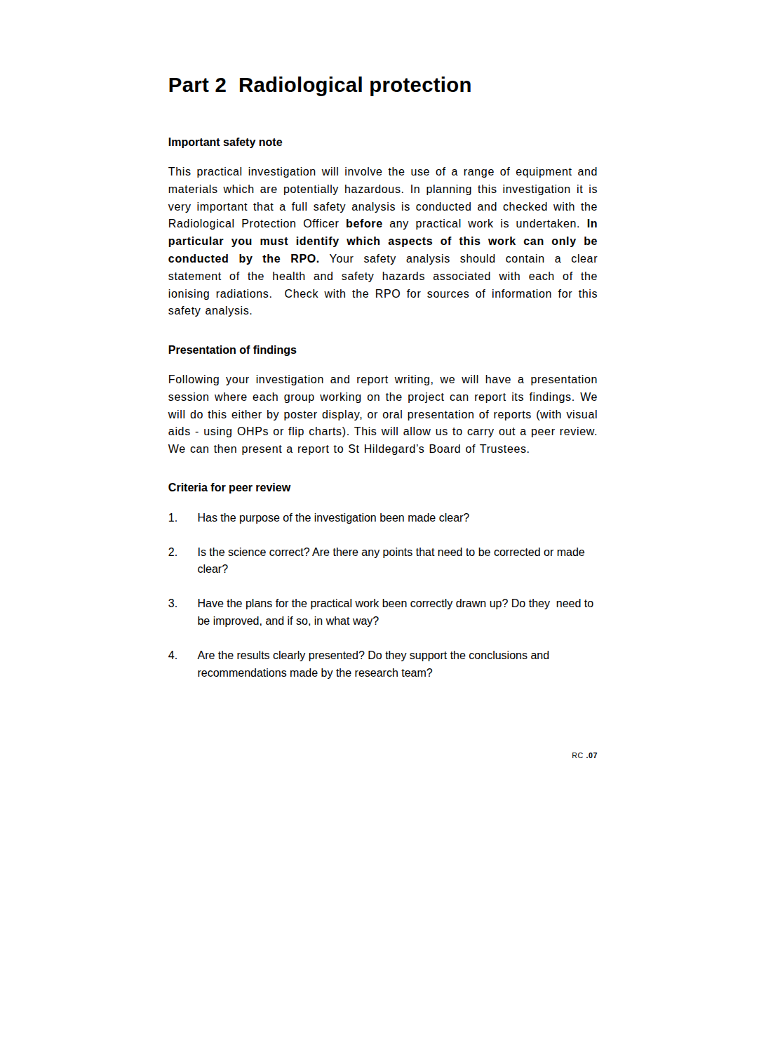Part 2 Radiological protection
Important safety note
This practical investigation will involve the use of a range of equipment and materials which are potentially hazardous. In planning this investigation it is very important that a full safety analysis is conducted and checked with the Radiological Protection Officer before any practical work is undertaken. In particular you must identify which aspects of this work can only be conducted by the RPO. Your safety analysis should contain a clear statement of the health and safety hazards associated with each of the ionising radiations. Check with the RPO for sources of information for this safety analysis.
Presentation of findings
Following your investigation and report writing, we will have a presentation session where each group working on the project can report its findings. We will do this either by poster display, or oral presentation of reports (with visual aids - using OHPs or flip charts). This will allow us to carry out a peer review. We can then present a report to St Hildegard’s Board of Trustees.
Criteria for peer review
1. Has the purpose of the investigation been made clear?
2. Is the science correct? Are there any points that need to be corrected or made clear?
3. Have the plans for the practical work been correctly drawn up? Do they need to be improved, and if so, in what way?
4. Are the results clearly presented? Do they support the conclusions and recommendations made by the research team?
RC .07